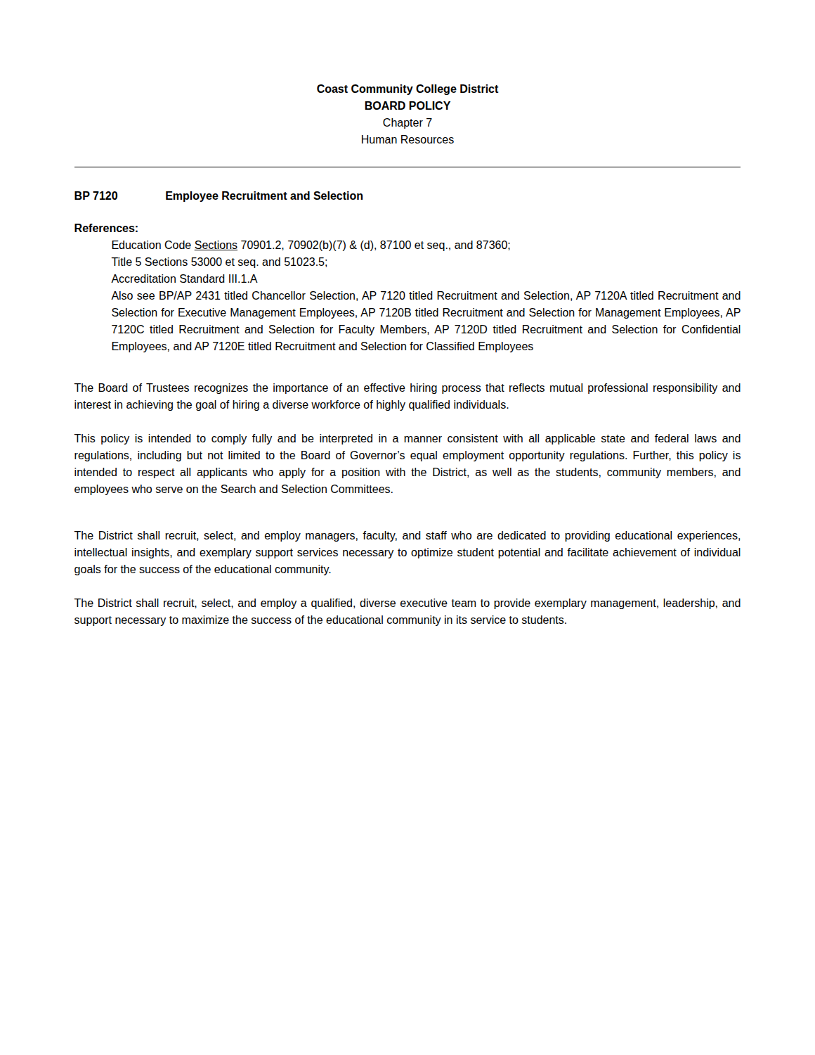Coast Community College District BOARD POLICY Chapter 7 Human Resources
BP 7120 Employee Recruitment and Selection
References:
Education Code Sections 70901.2, 70902(b)(7) & (d), 87100 et seq., and 87360;
Title 5 Sections 53000 et seq. and 51023.5;
Accreditation Standard III.1.A
Also see BP/AP 2431 titled Chancellor Selection, AP 7120 titled Recruitment and Selection, AP 7120A titled Recruitment and Selection for Executive Management Employees, AP 7120B titled Recruitment and Selection for Management Employees, AP 7120C titled Recruitment and Selection for Faculty Members, AP 7120D titled Recruitment and Selection for Confidential Employees, and AP 7120E titled Recruitment and Selection for Classified Employees
The Board of Trustees recognizes the importance of an effective hiring process that reflects mutual professional responsibility and interest in achieving the goal of hiring a diverse workforce of highly qualified individuals.
This policy is intended to comply fully and be interpreted in a manner consistent with all applicable state and federal laws and regulations, including but not limited to the Board of Governor’s equal employment opportunity regulations. Further, this policy is intended to respect all applicants who apply for a position with the District, as well as the students, community members, and employees who serve on the Search and Selection Committees.
The District shall recruit, select, and employ managers, faculty, and staff who are dedicated to providing educational experiences, intellectual insights, and exemplary support services necessary to optimize student potential and facilitate achievement of individual goals for the success of the educational community.
The District shall recruit, select, and employ a qualified, diverse executive team to provide exemplary management, leadership, and support necessary to maximize the success of the educational community in its service to students.